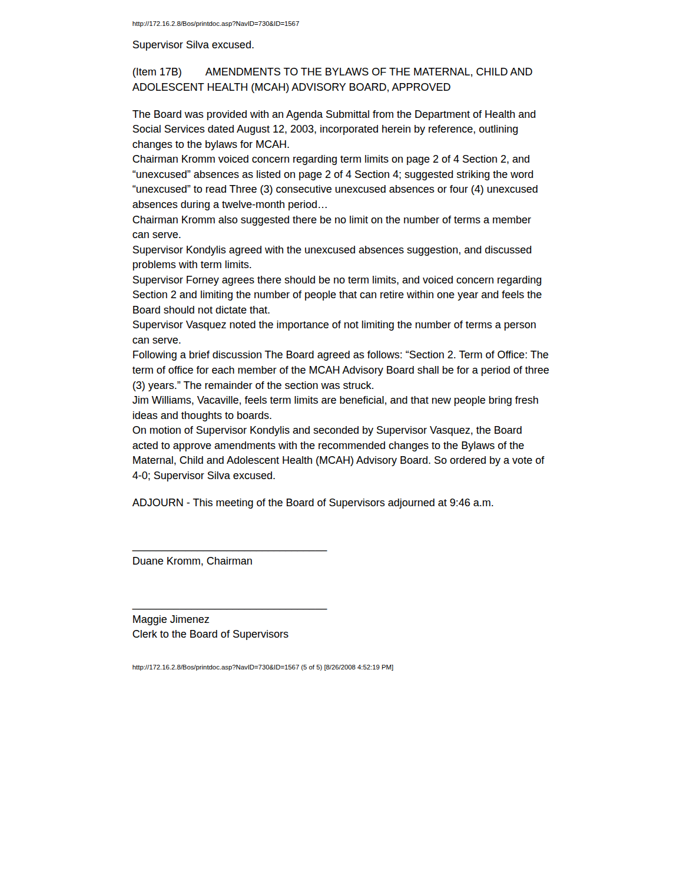http://172.16.2.8/Bos/printdoc.asp?NavID=730&ID=1567
Supervisor Silva excused.
(Item 17B) AMENDMENTS TO THE BYLAWS OF THE MATERNAL, CHILD AND ADOLESCENT HEALTH (MCAH) ADVISORY BOARD, APPROVED
The Board was provided with an Agenda Submittal from the Department of Health and Social Services dated August 12, 2003, incorporated herein by reference, outlining changes to the bylaws for MCAH.
Chairman Kromm voiced concern regarding term limits on page 2 of 4 Section 2, and “unexcused” absences as listed on page 2 of 4 Section 4; suggested striking the word “unexcused” to read Three (3) consecutive unexcused absences or four (4) unexcused absences during a twelve-month period…
Chairman Kromm also suggested there be no limit on the number of terms a member can serve.
Supervisor Kondylis agreed with the unexcused absences suggestion, and discussed problems with term limits.
Supervisor Forney agrees there should be no term limits, and voiced concern regarding Section 2 and limiting the number of people that can retire within one year and feels the Board should not dictate that.
Supervisor Vasquez noted the importance of not limiting the number of terms a person can serve.
Following a brief discussion The Board agreed as follows: “Section 2. Term of Office: The term of office for each member of the MCAH Advisory Board shall be for a period of three (3) years.” The remainder of the section was struck.
Jim Williams, Vacaville, feels term limits are beneficial, and that new people bring fresh ideas and thoughts to boards.
On motion of Supervisor Kondylis and seconded by Supervisor Vasquez, the Board acted to approve amendments with the recommended changes to the Bylaws of the Maternal, Child and Adolescent Health (MCAH) Advisory Board. So ordered by a vote of 4-0; Supervisor Silva excused.
ADJOURN - This meeting of the Board of Supervisors adjourned at 9:46 a.m.
_________________________________
Duane Kromm, Chairman
_________________________________
Maggie Jimenez
Clerk to the Board of Supervisors
http://172.16.2.8/Bos/printdoc.asp?NavID=730&ID=1567 (5 of 5) [8/26/2008 4:52:19 PM]